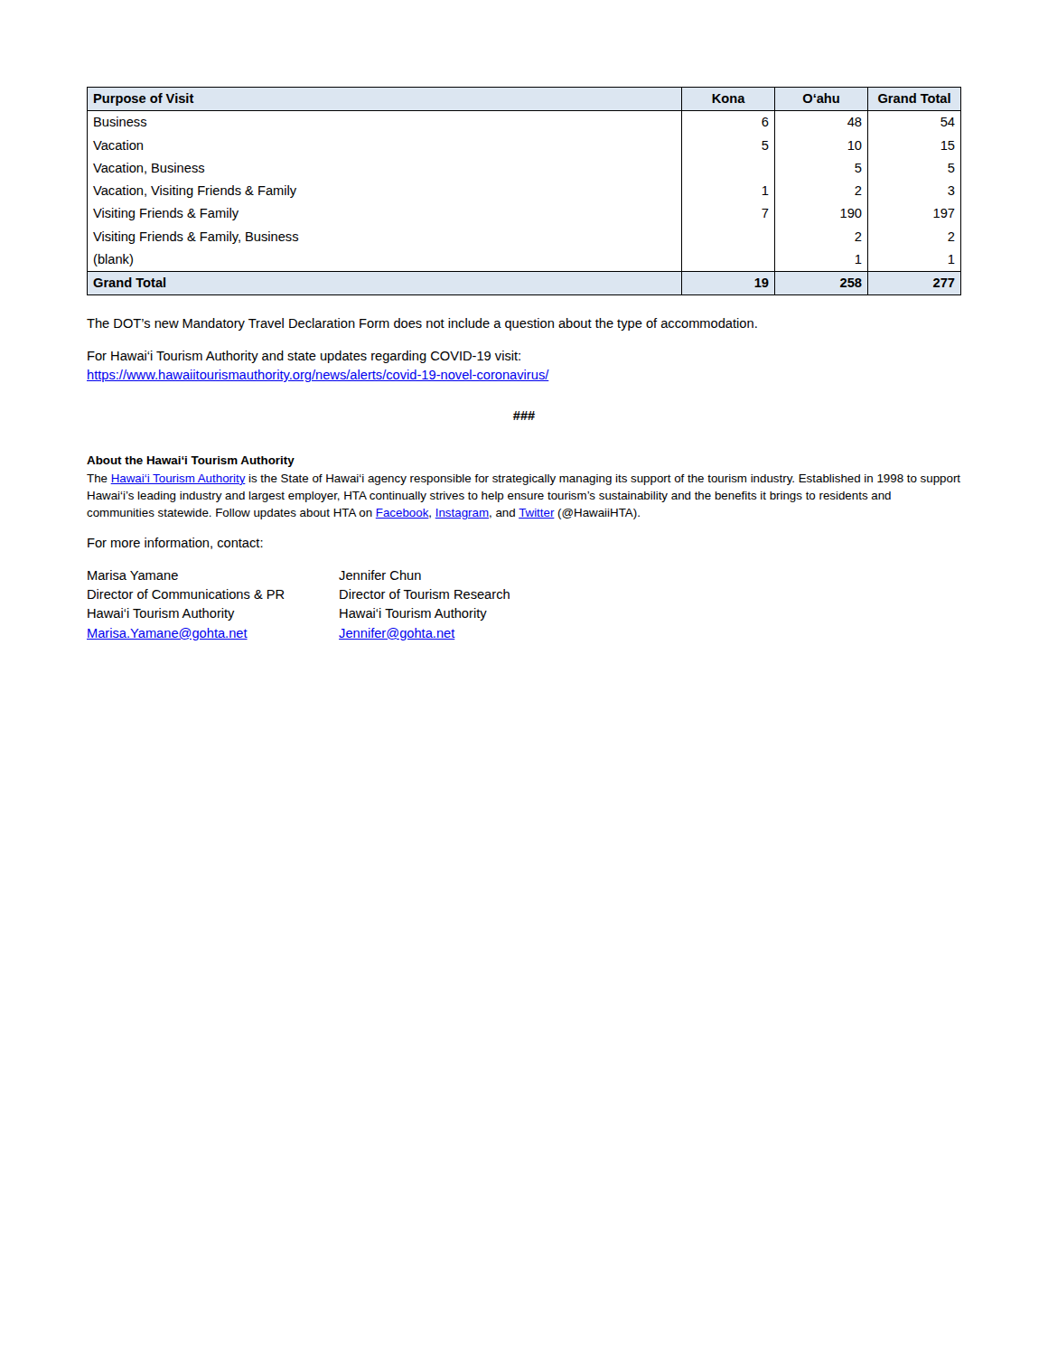| Purpose of Visit | Kona | O‘ahu | Grand Total |
| --- | --- | --- | --- |
| Business | 6 | 48 | 54 |
| Vacation | 5 | 10 | 15 |
| Vacation, Business | | 5 | 5 |
| Vacation, Visiting Friends & Family | 1 | 2 | 3 |
| Visiting Friends & Family | 7 | 190 | 197 |
| Visiting Friends & Family, Business | | 2 | 2 |
| (blank) | | 1 | 1 |
| Grand Total | 19 | 258 | 277 |
The DOT’s new Mandatory Travel Declaration Form does not include a question about the type of accommodation.
For Hawai‘i Tourism Authority and state updates regarding COVID-19 visit:
https://www.hawaiitourismauthority.org/news/alerts/covid-19-novel-coronavirus/
###
About the Hawai‘i Tourism Authority
The Hawai‘i Tourism Authority is the State of Hawai‘i agency responsible for strategically managing its support of the tourism industry. Established in 1998 to support Hawai‘i’s leading industry and largest employer, HTA continually strives to help ensure tourism’s sustainability and the benefits it brings to residents and communities statewide. Follow updates about HTA on Facebook, Instagram, and Twitter (@HawaiiHTA).
For more information, contact:
| Marisa Yamane Director of Communications & PR Hawai‘i Tourism Authority Marisa.Yamane@gohta.net | Jennifer Chun Director of Tourism Research Hawai‘i Tourism Authority Jennifer@gohta.net |